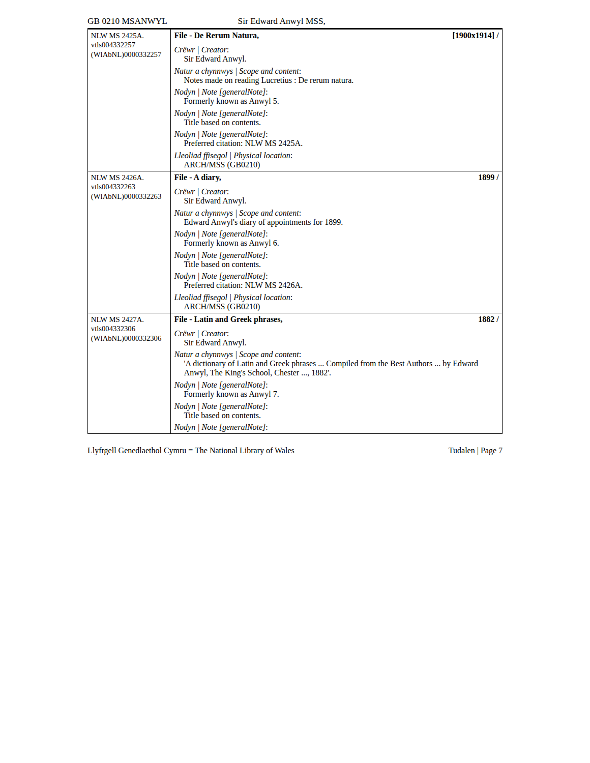GB 0210 MSANWYL
Sir Edward Anwyl MSS,
| NLW MS 2425A. vtls004332257 (WlAbNL)0000332257 | File - De Rerum Natura, [1900x1914] / Crëwr / Creator : Sir Edward Anwyl. Natur a chynnwys / Scope and content : Notes made on reading Lucretius : De rerum natura. Nodyn / Note [generalNote] : Formerly known as Anwyl 5. Nodyn / Note [generalNote] : Title based on contents. Nodyn / Note [generalNote] : Preferred citation: NLW MS 2425A. Lleoliad ffisegol / Physical location : ARCH/MSS (GB0210) |
| NLW MS 2426A. vtls004332263 (WlAbNL)0000332263 | File - A diary, 1899 / Crëwr / Creator : Sir Edward Anwyl. Natur a chynnwys / Scope and content : Edward Anwyl's diary of appointments for 1899. Nodyn / Note [generalNote] : Formerly known as Anwyl 6. Nodyn / Note [generalNote] : Title based on contents. Nodyn / Note [generalNote] : Preferred citation: NLW MS 2426A. Lleoliad ffisegol / Physical location : ARCH/MSS (GB0210) |
| NLW MS 2427A. vtls004332306 (WlAbNL)0000332306 | File - Latin and Greek phrases, 1882 / Crëwr / Creator : Sir Edward Anwyl. Natur a chynnwys / Scope and content : 'A dictionary of Latin and Greek phrases ... Compiled from the Best Authors ... by Edward Anwyl, The King's School, Chester ..., 1882'. Nodyn / Note [generalNote] : Formerly known as Anwyl 7. Nodyn / Note [generalNote] : Title based on contents. Nodyn / Note [generalNote] : |
Llyfrgell Genedlaethol Cymru = The National Library of Wales
Tudalen | Page 7